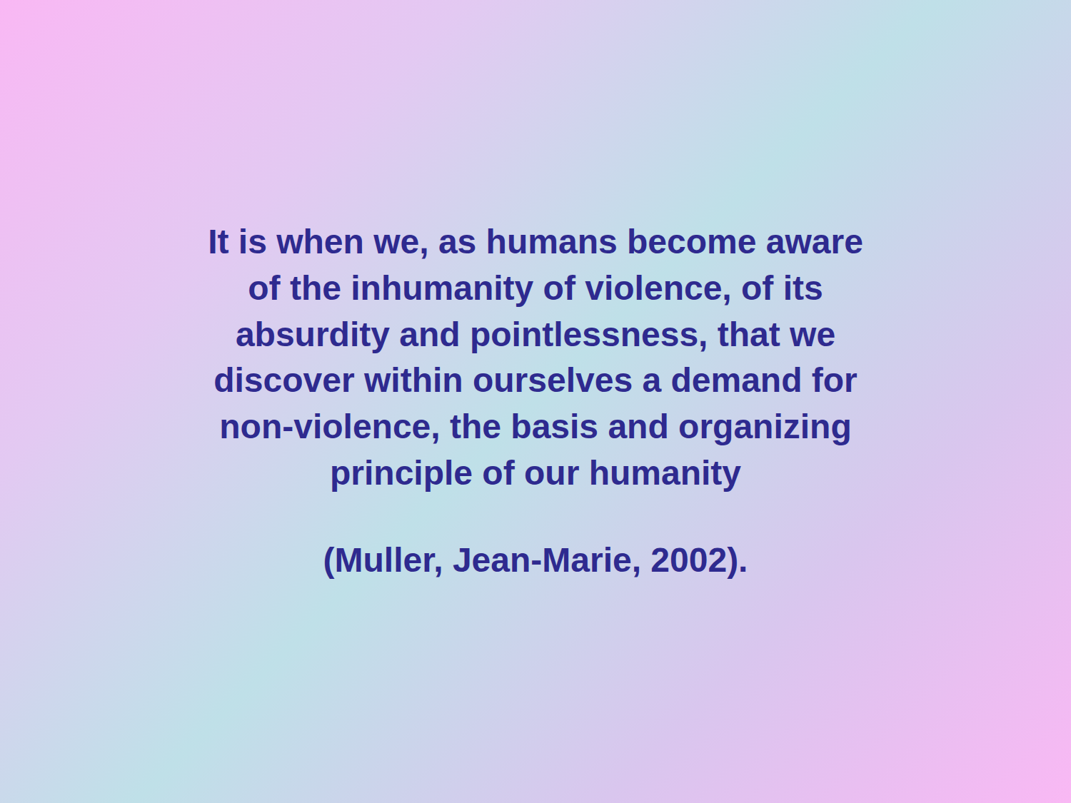It is when we, as humans become aware of the inhumanity of violence, of its absurdity and pointlessness, that we discover within ourselves a demand for non-violence, the basis and organizing principle of our humanity
(Muller, Jean-Marie, 2002).